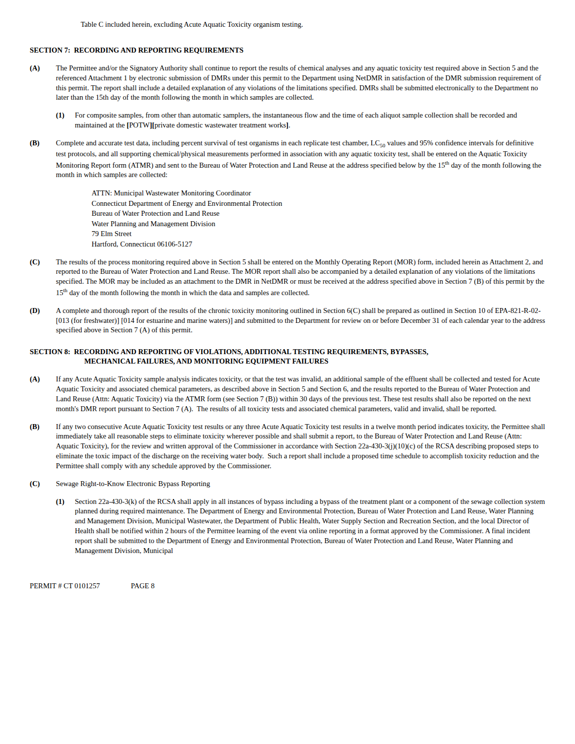Table C included herein, excluding Acute Aquatic Toxicity organism testing.
SECTION 7: RECORDING AND REPORTING REQUIREMENTS
(A)
The Permittee and/or the Signatory Authority shall continue to report the results of chemical analyses and any aquatic toxicity test required above in Section 5 and the referenced Attachment 1 by electronic submission of DMRs under this permit to the Department using NetDMR in satisfaction of the DMR submission requirement of this permit. The report shall include a detailed explanation of any violations of the limitations specified. DMRs shall be submitted electronically to the Department no later than the 15th day of the month following the month in which samples are collected.
(1)
For composite samples, from other than automatic samplers, the instantaneous flow and the time of each aliquot sample collection shall be recorded and maintained at the [POTW][private domestic wastewater treatment works].
(B)
Complete and accurate test data, including percent survival of test organisms in each replicate test chamber, LC50 values and 95% confidence intervals for definitive test protocols, and all supporting chemical/physical measurements performed in association with any aquatic toxicity test, shall be entered on the Aquatic Toxicity Monitoring Report form (ATMR) and sent to the Bureau of Water Protection and Land Reuse at the address specified below by the 15th day of the month following the month in which samples are collected:
ATTN: Municipal Wastewater Monitoring Coordinator
Connecticut Department of Energy and Environmental Protection
Bureau of Water Protection and Land Reuse
Water Planning and Management Division
79 Elm Street
Hartford, Connecticut 06106-5127
(C)
The results of the process monitoring required above in Section 5 shall be entered on the Monthly Operating Report (MOR) form, included herein as Attachment 2, and reported to the Bureau of Water Protection and Land Reuse. The MOR report shall also be accompanied by a detailed explanation of any violations of the limitations specified. The MOR may be included as an attachment to the DMR in NetDMR or must be received at the address specified above in Section 7 (B) of this permit by the 15th day of the month following the month in which the data and samples are collected.
(D)
A complete and thorough report of the results of the chronic toxicity monitoring outlined in Section 6(C) shall be prepared as outlined in Section 10 of EPA-821-R-02-[013 (for freshwater)] [014 for estuarine and marine waters)] and submitted to the Department for review on or before December 31 of each calendar year to the address specified above in Section 7 (A) of this permit.
SECTION 8: RECORDING AND REPORTING OF VIOLATIONS, ADDITIONAL TESTING REQUIREMENTS, BYPASSES, MECHANICAL FAILURES, AND MONITORING EQUIPMENT FAILURES
(A)
If any Acute Aquatic Toxicity sample analysis indicates toxicity, or that the test was invalid, an additional sample of the effluent shall be collected and tested for Acute Aquatic Toxicity and associated chemical parameters, as described above in Section 5 and Section 6, and the results reported to the Bureau of Water Protection and Land Reuse (Attn: Aquatic Toxicity) via the ATMR form (see Section 7 (B)) within 30 days of the previous test. These test results shall also be reported on the next month's DMR report pursuant to Section 7 (A). The results of all toxicity tests and associated chemical parameters, valid and invalid, shall be reported.
(B)
If any two consecutive Acute Aquatic Toxicity test results or any three Acute Aquatic Toxicity test results in a twelve month period indicates toxicity, the Permittee shall immediately take all reasonable steps to eliminate toxicity wherever possible and shall submit a report, to the Bureau of Water Protection and Land Reuse (Attn: Aquatic Toxicity), for the review and written approval of the Commissioner in accordance with Section 22a-430-3(j)(10)(c) of the RCSA describing proposed steps to eliminate the toxic impact of the discharge on the receiving water body. Such a report shall include a proposed time schedule to accomplish toxicity reduction and the Permittee shall comply with any schedule approved by the Commissioner.
(C)
Sewage Right-to-Know Electronic Bypass Reporting
(1)
Section 22a-430-3(k) of the RCSA shall apply in all instances of bypass including a bypass of the treatment plant or a component of the sewage collection system planned during required maintenance. The Department of Energy and Environmental Protection, Bureau of Water Protection and Land Reuse, Water Planning and Management Division, Municipal Wastewater, the Department of Public Health, Water Supply Section and Recreation Section, and the local Director of Health shall be notified within 2 hours of the Permittee learning of the event via online reporting in a format approved by the Commissioner. A final incident report shall be submitted to the Department of Energy and Environmental Protection, Bureau of Water Protection and Land Reuse, Water Planning and Management Division, Municipal
PERMIT # CT 0101257 PAGE 8